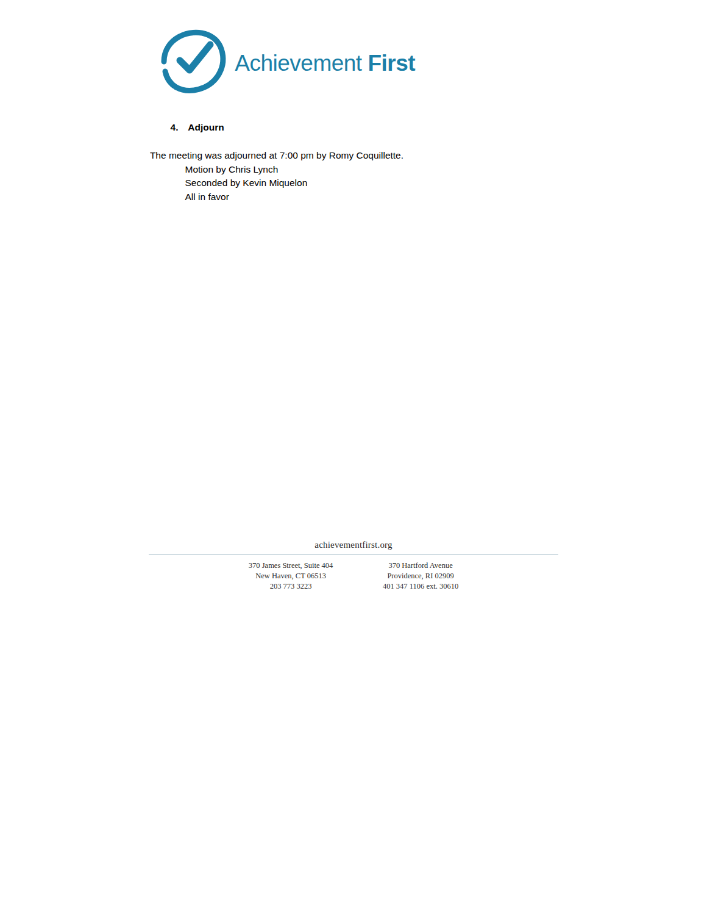Achievement First
Adjourn
The meeting was adjourned at 7:00 pm by Romy Coquillette.
Motion by Chris Lynch
Seconded by Kevin Miquelon
All in favor
achievementfirst.org
370 James Street, Suite 404
New Haven, CT 06513
203 773 3223
370 Hartford Avenue
Providence, RI 02909
401 347 1106 ext. 30610